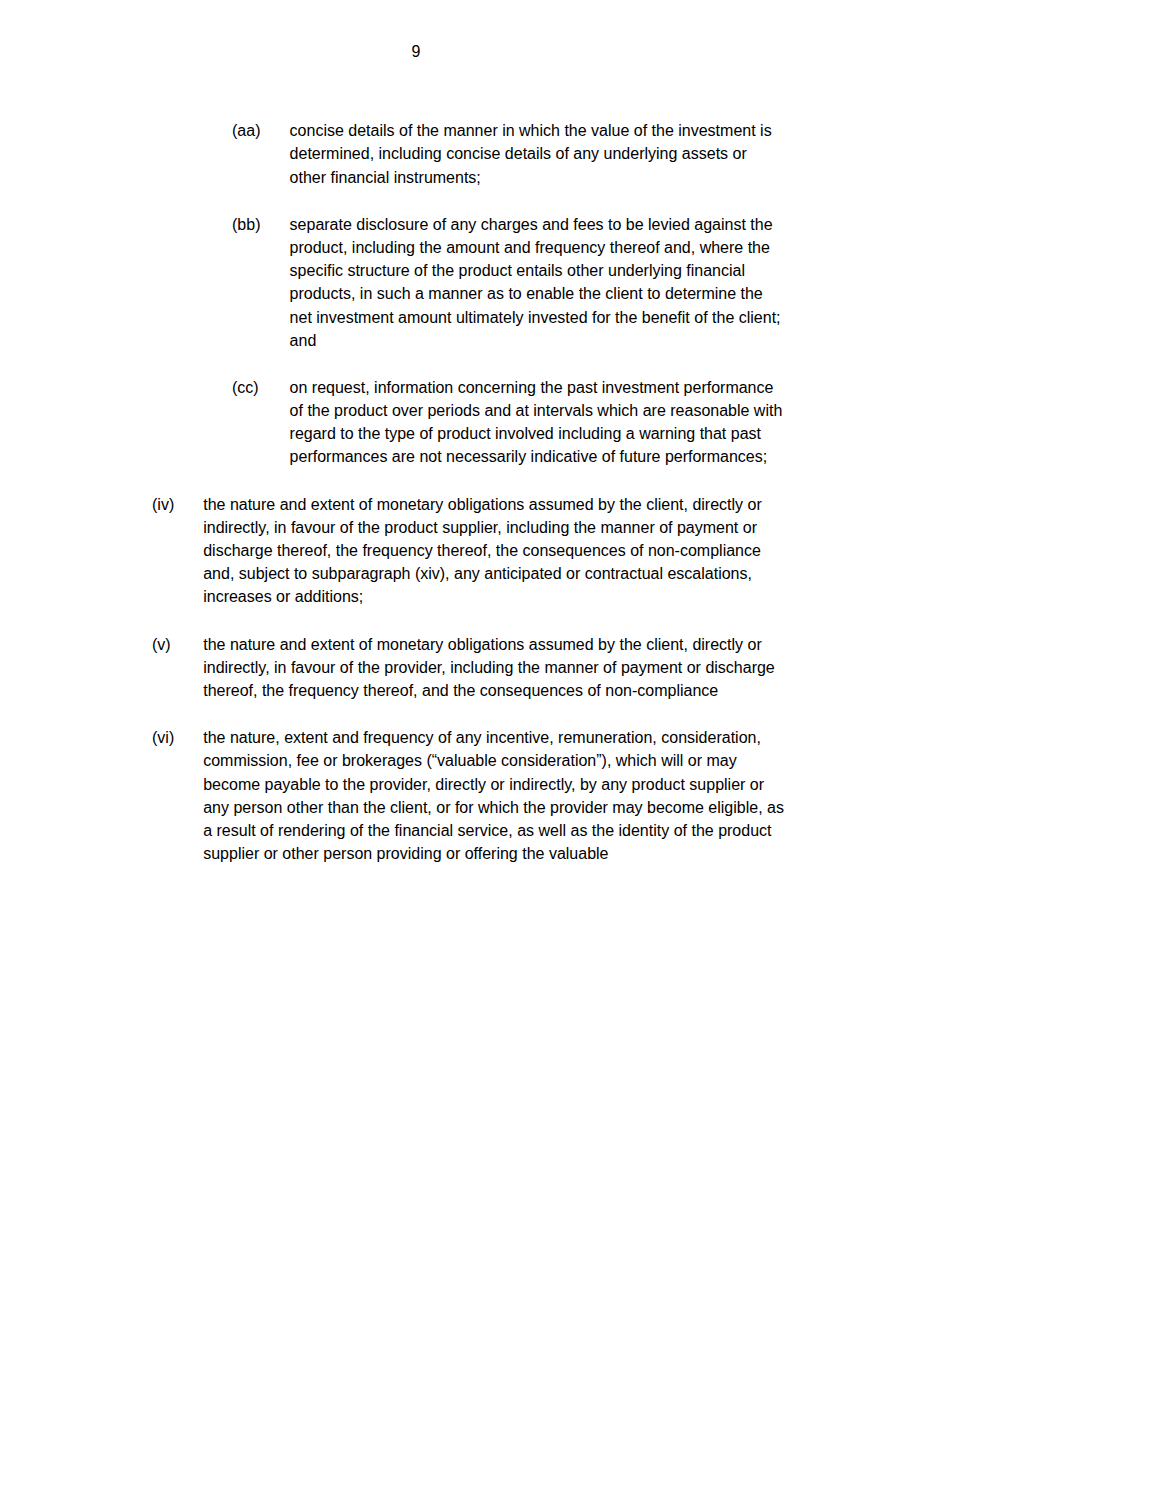9
(aa)
concise details of the manner in which the value of the investment is determined, including concise details of any underlying assets or other financial instruments;
(bb)
separate disclosure of any charges and fees to be levied against the product, including the amount and frequency thereof and, where the specific structure of the product entails other underlying financial products, in such a manner as to enable the client to determine the net investment amount ultimately invested for the benefit of the client; and
(cc)
on request, information concerning the past investment performance of the product over periods and at intervals which are reasonable with regard to the type of product involved including a warning that past performances are not necessarily indicative of future performances;
(iv)
the nature and extent of monetary obligations assumed by the client, directly or indirectly, in favour of the product supplier, including the manner of payment or discharge thereof, the frequency thereof, the consequences of non-compliance and, subject to subparagraph (xiv), any anticipated or contractual escalations, increases or additions;
(v)
the nature and extent of monetary obligations assumed by the client, directly or indirectly, in favour of the provider, including the manner of payment or discharge thereof, the frequency thereof, and the consequences of non-compliance
(vi)
the nature, extent and frequency of any incentive, remuneration, consideration, commission, fee or brokerages (“valuable consideration”), which will or may become payable to the provider, directly or indirectly, by any product supplier or any person other than the client, or for which the provider may become eligible, as a result of rendering of the financial service, as well as the identity of the product supplier or other person providing or offering the valuable